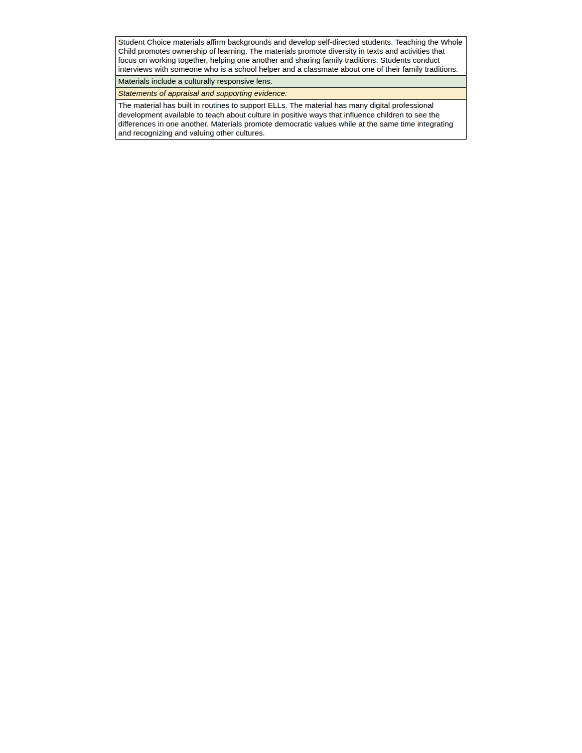| Student Choice materials affirm backgrounds and develop self-directed students. Teaching the Whole Child promotes ownership of learning. The materials promote diversity in texts and activities that focus on working together, helping one another and sharing family traditions. Students conduct interviews with someone who is a school helper and a classmate about one of their family traditions. |
| Materials include a culturally responsive lens. |
| Statements of appraisal and supporting evidence: |
| The material has built in routines to support ELLs. The material has many digital professional development available to teach about culture in positive ways that influence children to see the differences in one another. Materials promote democratic values while at the same time integrating and recognizing and valuing other cultures. |